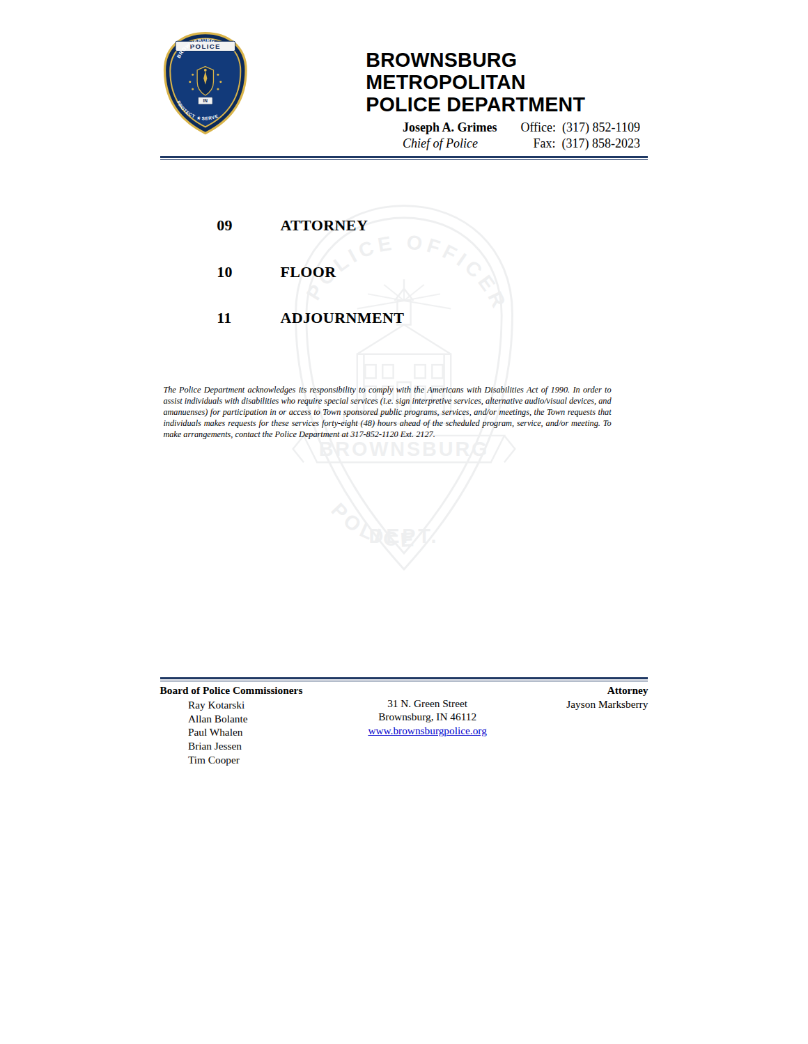POLICE OFFICER BROWNSBURG POLICE DEPT.
POLICE BROWNSBURG IN PROTECT ★ SERVE
BROWNSBURG METROPOLITAN
POLICE DEPARTMENT
Joseph A. Grimes
Chief of Police
Office: (317) 852-1109
Fax: (317) 858-2023
09 ATTORNEY
10 FLOOR
11 ADJOURNMENT
The Police Department acknowledges its responsibility to comply with the Americans with Disabilities Act of 1990. In order to assist individuals with disabilities who require special services (i.e. sign interpretive services, alternative audio/visual devices, and amanuenses) for participation in or access to Town sponsored public programs, services, and/or meetings, the Town requests that individuals makes requests for these services forty-eight (48) hours ahead of the scheduled program, service, and/or meeting. To make arrangements, contact the Police Department at 317-852-1120 Ext. 2127.
Board of Police Commissioners
Ray Kotarski
Allan Bolante
Paul Whalen
Brian Jessen
Tim Cooper
31 N. Green Street
Brownsburg, IN 46112
www.brownsburgpolice.org
Attorney
Jayson Marksberry